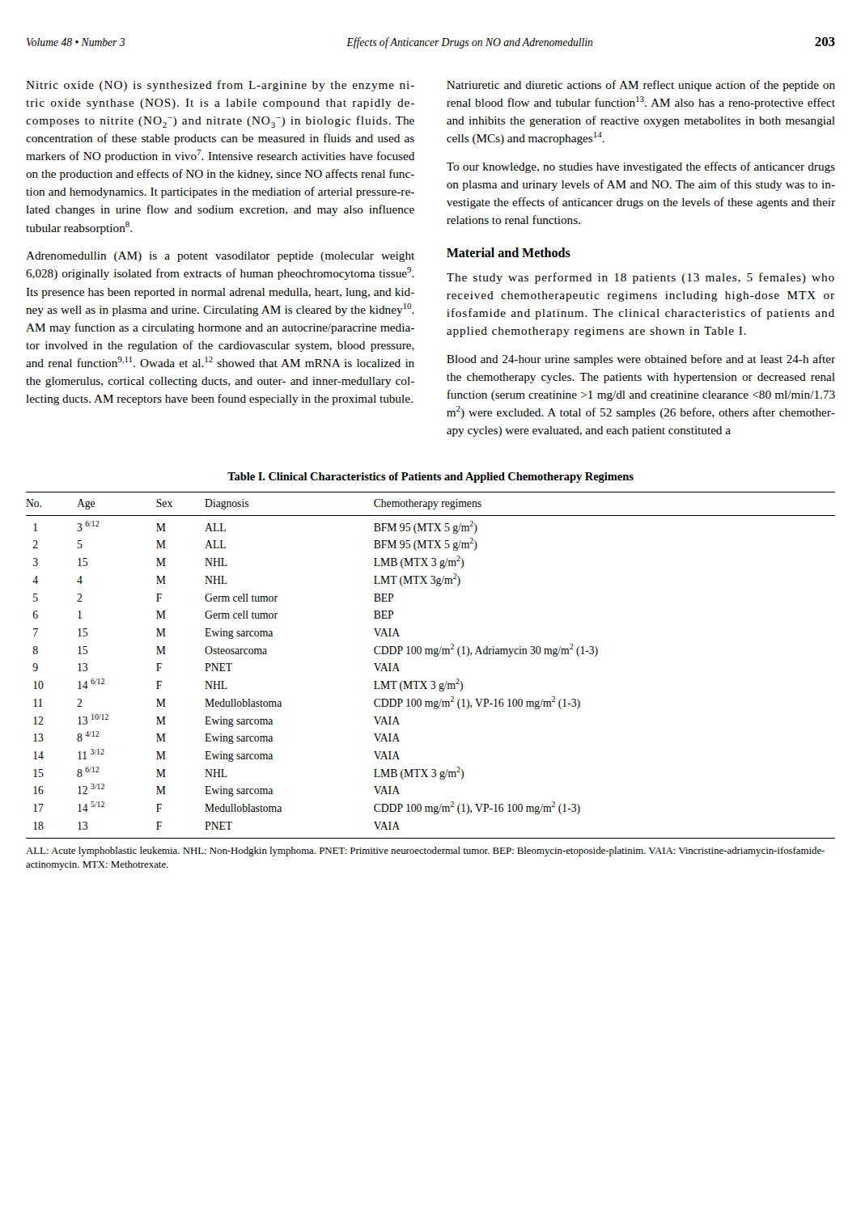Volume 48 • Number 3 Effects of Anticancer Drugs on NO and Adrenomedullin 203
Nitric oxide (NO) is synthesized from L-arginine by the enzyme nitric oxide synthase (NOS). It is a labile compound that rapidly decomposes to nitrite (NO2–) and nitrate (NO3–) in biologic fluids. The concentration of these stable products can be measured in fluids and used as markers of NO production in vivo7. Intensive research activities have focused on the production and effects of NO in the kidney, since NO affects renal function and hemodynamics. It participates in the mediation of arterial pressure-related changes in urine flow and sodium excretion, and may also influence tubular reabsorption8.
Adrenomedullin (AM) is a potent vasodilator peptide (molecular weight 6,028) originally isolated from extracts of human pheochromocytoma tissue9. Its presence has been reported in normal adrenal medulla, heart, lung, and kidney as well as in plasma and urine. Circulating AM is cleared by the kidney10. AM may function as a circulating hormone and an autocrine/paracrine mediator involved in the regulation of the cardiovascular system, blood pressure, and renal function9,11. Owada et al.12 showed that AM mRNA is localized in the glomerulus, cortical collecting ducts, and outer- and inner-medullary collecting ducts. AM receptors have been found especially in the proximal tubule.
Natriuretic and diuretic actions of AM reflect unique action of the peptide on renal blood flow and tubular function13. AM also has a reno-protective effect and inhibits the generation of reactive oxygen metabolites in both mesangial cells (MCs) and macrophages14.
To our knowledge, no studies have investigated the effects of anticancer drugs on plasma and urinary levels of AM and NO. The aim of this study was to investigate the effects of anticancer drugs on the levels of these agents and their relations to renal functions.
Material and Methods
The study was performed in 18 patients (13 males, 5 females) who received chemotherapeutic regimens including high-dose MTX or ifosfamide and platinum. The clinical characteristics of patients and applied chemotherapy regimens are shown in Table I.
Blood and 24-hour urine samples were obtained before and at least 24-h after the chemotherapy cycles. The patients with hypertension or decreased renal function (serum creatinine >1 mg/dl and creatinine clearance <80 ml/min/1.73 m2) were excluded. A total of 52 samples (26 before, others after chemotherapy cycles) were evaluated, and each patient constituted a
Table I. Clinical Characteristics of Patients and Applied Chemotherapy Regimens
| No. | Age | Sex | Diagnosis | Chemotherapy regimens |
| --- | --- | --- | --- | --- |
| 1 | 3 6/12 | M | ALL | BFM 95 (MTX 5 g/m 2 ) |
| 2 | 5 | M | ALL | BFM 95 (MTX 5 g/m 2 ) |
| 3 | 15 | M | NHL | LMB (MTX 3 g/m 2 ) |
| 4 | 4 | M | NHL | LMT (MTX 3g/m 2 ) |
| 5 | 2 | F | Germ cell tumor | BEP |
| 6 | 1 | M | Germ cell tumor | BEP |
| 7 | 15 | M | Ewing sarcoma | VAIA |
| 8 | 15 | M | Osteosarcoma | CDDP 100 mg/m 2 (1), Adriamycin 30 mg/m 2 (1-3) |
| 9 | 13 | F | PNET | VAIA |
| 10 | 14 6/12 | F | NHL | LMT (MTX 3 g/m 2 ) |
| 11 | 2 | M | Medulloblastoma | CDDP 100 mg/m 2 (1), VP-16 100 mg/m 2 (1-3) |
| 12 | 13 10/12 | M | Ewing sarcoma | VAIA |
| 13 | 8 4/12 | M | Ewing sarcoma | VAIA |
| 14 | 11 3/12 | M | Ewing sarcoma | VAIA |
| 15 | 8 6/12 | M | NHL | LMB (MTX 3 g/m 2 ) |
| 16 | 12 3/12 | M | Ewing sarcoma | VAIA |
| 17 | 14 5/12 | F | Medulloblastoma | CDDP 100 mg/m 2 (1), VP-16 100 mg/m 2 (1-3) |
| 18 | 13 | F | PNET | VAIA |
ALL: Acute lymphoblastic leukemia. NHL: Non-Hodgkin lymphoma. PNET: Primitive neuroectodermal tumor. BEP: Bleomycin-etoposide-platinim. VAIA: Vincristine-adriamycin-ifosfamide-actinomycin. MTX: Methotrexate.